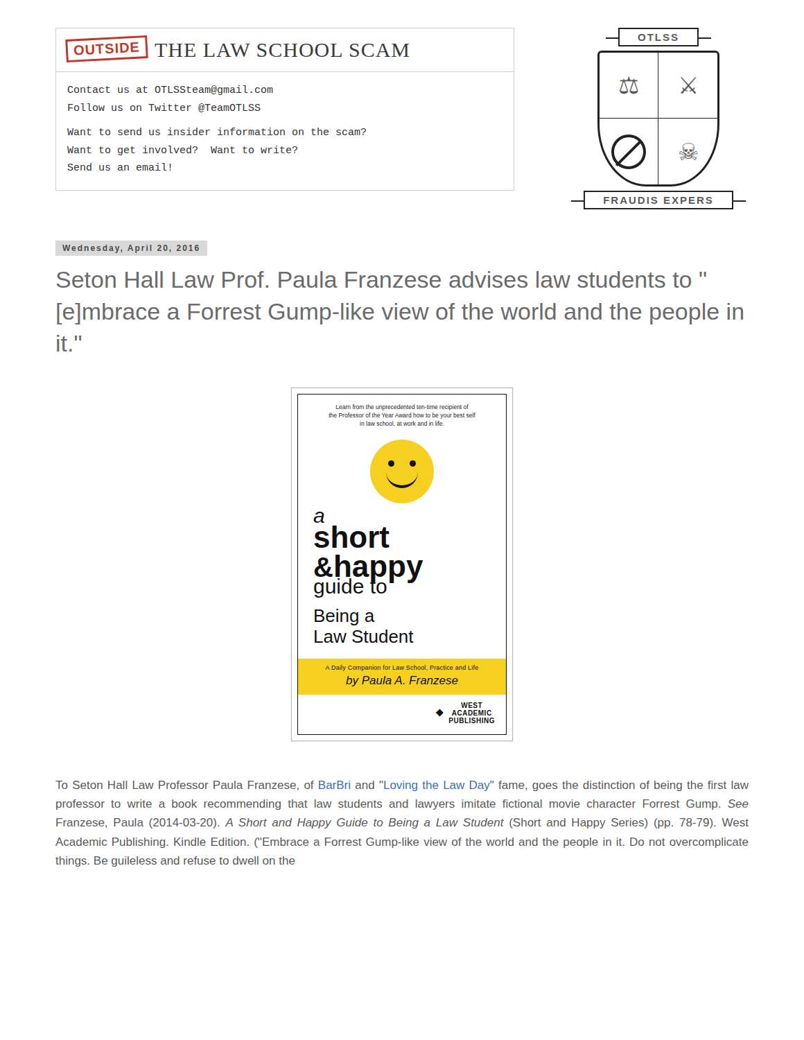OUTSIDE THE LAW SCHOOL SCAM
Contact us at OTLSSteam@gmail.com
Follow us on Twitter @TeamOTLSS Want to send us insider information on the scam?
Want to get involved? Want to write?
Send us an email!
OTLSS
⚖
⚔
☠
FRAUDIS EXPERS
Wednesday, April 20, 2016
Seton Hall Law Prof. Paula Franzese advises law students to "[e]mbrace a Forrest Gump-like view of the world and the people in it."
Learn from the unprecedented ten-time recipient of
the Professor of the Year Award how to be your best self
in law school, at work and in life.
a short&happy guide to
Being a
Law Student
A Daily Companion for Law School, Practice and Life
by Paula A. Franzese
❖ WEST
ACADEMIC
PUBLISHING
To Seton Hall Law Professor Paula Franzese, of BarBri and "Loving the Law Day" fame, goes the distinction of being the first law professor to write a book recommending that law students and lawyers imitate fictional movie character Forrest Gump. See Franzese, Paula (2014-03-20). A Short and Happy Guide to Being a Law Student (Short and Happy Series) (pp. 78-79). West Academic Publishing. Kindle Edition. ("Embrace a Forrest Gump-like view of the world and the people in it. Do not overcomplicate things. Be guileless and refuse to dwell on the